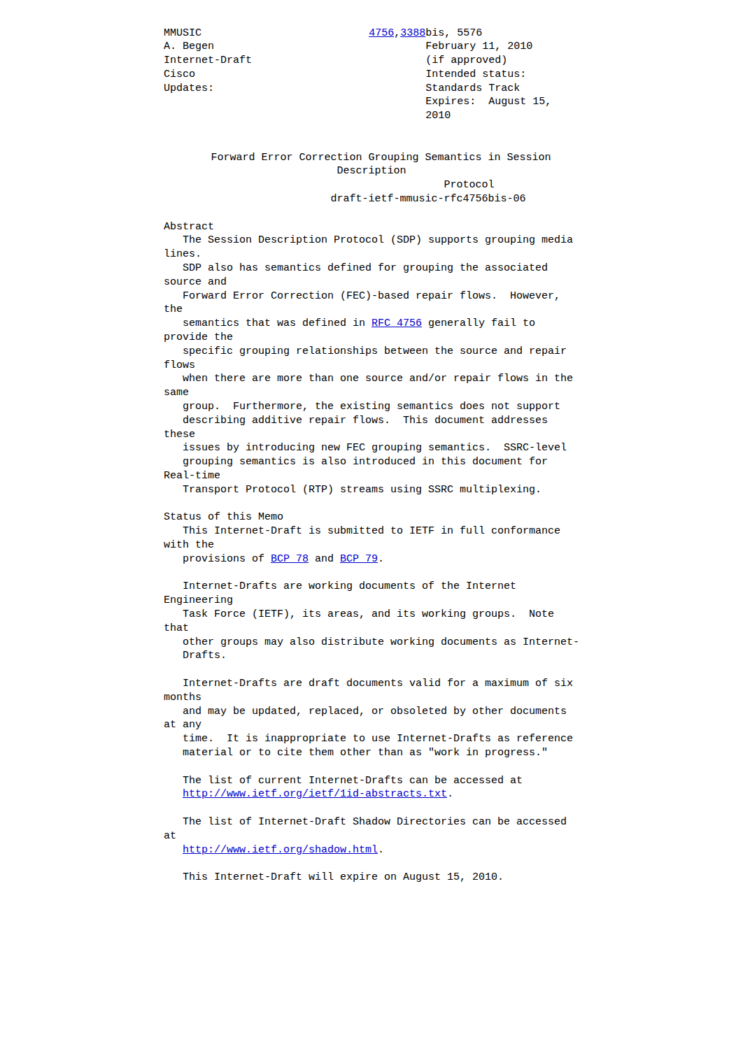MMUSIC                                                          A. Begen
Internet-Draft                                                     Cisco
Updates: 4756, 3388bis, 5576                            February 11, 2010
(if approved)
Intended status:  Standards Track
Expires:  August 15, 2010
   Forward Error Correction Grouping Semantics in Session Description
                               Protocol
                  draft-ietf-mmusic-rfc4756bis-06
Abstract
   The Session Description Protocol (SDP) supports grouping media lines.
   SDP also has semantics defined for grouping the associated source and
   Forward Error Correction (FEC)-based repair flows.  However, the
   semantics that was defined in RFC 4756 generally fail to provide the
   specific grouping relationships between the source and repair flows
   when there are more than one source and/or repair flows in the same
   group.  Furthermore, the existing semantics does not support
   describing additive repair flows.  This document addresses these
   issues by introducing new FEC grouping semantics.  SSRC-level
   grouping semantics is also introduced in this document for Real-time
   Transport Protocol (RTP) streams using SSRC multiplexing.
Status of this Memo
   This Internet-Draft is submitted to IETF in full conformance with the
   provisions of BCP 78 and BCP 79.

   Internet-Drafts are working documents of the Internet Engineering
   Task Force (IETF), its areas, and its working groups.  Note that
   other groups may also distribute working documents as Internet-
   Drafts.

   Internet-Drafts are draft documents valid for a maximum of six months
   and may be updated, replaced, or obsoleted by other documents at any
   time.  It is inappropriate to use Internet-Drafts as reference
   material or to cite them other than as "work in progress."

   The list of current Internet-Drafts can be accessed at
   http://www.ietf.org/ietf/1id-abstracts.txt.

   The list of Internet-Draft Shadow Directories can be accessed at
   http://www.ietf.org/shadow.html.

   This Internet-Draft will expire on August 15, 2010.